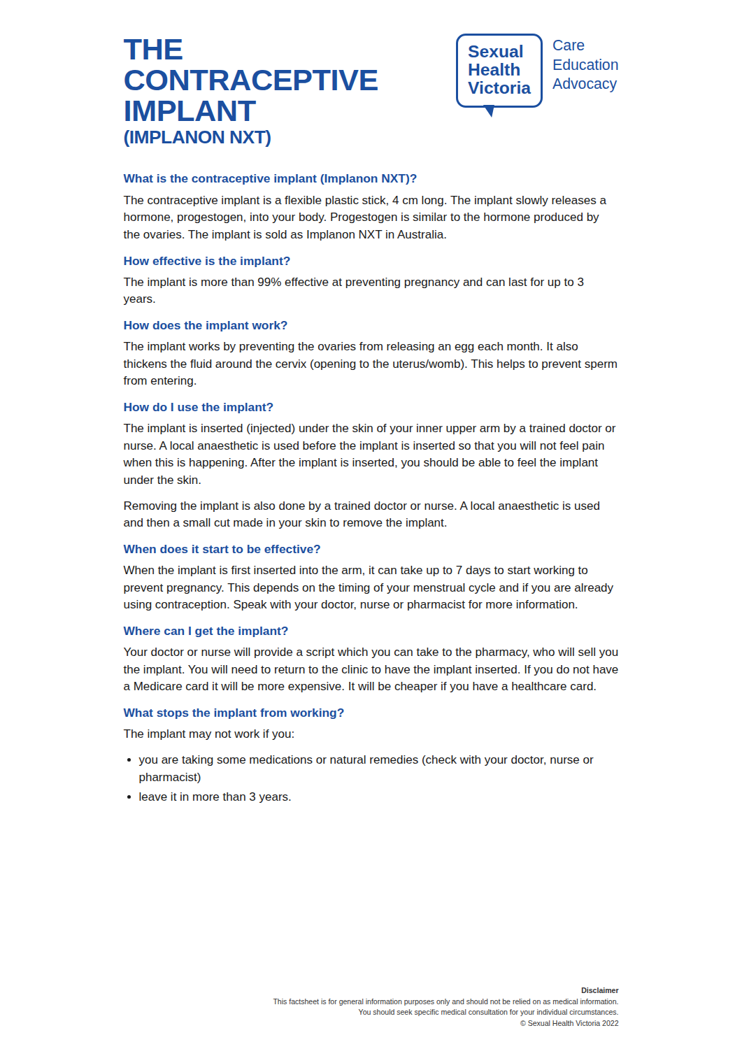The
Contraceptive
Implant (Implanon NXT)
Sexual Health Victoria
Care Education Advocacy
What is the contraceptive implant (Implanon NXT)?
The contraceptive implant is a flexible plastic stick, 4 cm long. The implant slowly releases a hormone, progestogen, into your body. Progestogen is similar to the hormone produced by the ovaries. The implant is sold as Implanon NXT in Australia.
How effective is the implant?
The implant is more than 99% effective at preventing pregnancy and can last for up to 3 years.
How does the implant work?
The implant works by preventing the ovaries from releasing an egg each month. It also thickens the fluid around the cervix (opening to the uterus/womb). This helps to prevent sperm from entering.
How do I use the implant?
The implant is inserted (injected) under the skin of your inner upper arm by a trained doctor or nurse. A local anaesthetic is used before the implant is inserted so that you will not feel pain when this is happening. After the implant is inserted, you should be able to feel the implant under the skin.
Removing the implant is also done by a trained doctor or nurse. A local anaesthetic is used and then a small cut made in your skin to remove the implant.
When does it start to be effective?
When the implant is first inserted into the arm, it can take up to 7 days to start working to prevent pregnancy. This depends on the timing of your menstrual cycle and if you are already using contraception. Speak with your doctor, nurse or pharmacist for more information.
Where can I get the implant?
Your doctor or nurse will provide a script which you can take to the pharmacy, who will sell you the implant. You will need to return to the clinic to have the implant inserted. If you do not have a Medicare card it will be more expensive. It will be cheaper if you have a healthcare card.
What stops the implant from working?
The implant may not work if you:
you are taking some medications or natural remedies (check with your doctor, nurse or pharmacist)
leave it in more than 3 years.
Disclaimer
This factsheet is for general information purposes only and should not be relied on as medical information.
You should seek specific medical consultation for your individual circumstances.
© Sexual Health Victoria 2022